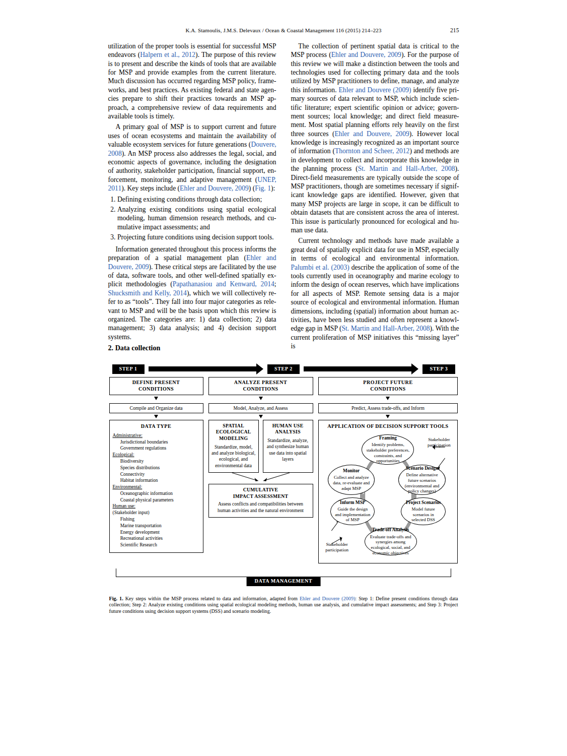K.A. Stamoulis, J.M.S. Delevaux / Ocean & Coastal Management 116 (2015) 214–223 215
utilization of the proper tools is essential for successful MSP endeavors (Halpern et al., 2012). The purpose of this review is to present and describe the kinds of tools that are available for MSP and provide examples from the current literature. Much discussion has occurred regarding MSP policy, frameworks, and best practices. As existing federal and state agencies prepare to shift their practices towards an MSP approach, a comprehensive review of data requirements and available tools is timely.
A primary goal of MSP is to support current and future uses of ocean ecosystems and maintain the availability of valuable ecosystem services for future generations (Douvere, 2008). An MSP process also addresses the legal, social, and economic aspects of governance, including the designation of authority, stakeholder participation, financial support, enforcement, monitoring, and adaptive management (UNEP, 2011). Key steps include (Ehler and Douvere, 2009) (Fig. 1):
Defining existing conditions through data collection;
Analyzing existing conditions using spatial ecological modeling, human dimension research methods, and cumulative impact assessments; and
Projecting future conditions using decision support tools.
Information generated throughout this process informs the preparation of a spatial management plan (Ehler and Douvere, 2009). These critical steps are facilitated by the use of data, software tools, and other well-defined spatially explicit methodologies (Papathanasiou and Kenward, 2014; Shucksmith and Kelly, 2014), which we will collectively refer to as “tools”. They fall into four major categories as relevant to MSP and will be the basis upon which this review is organized. The categories are: 1) data collection; 2) data management; 3) data analysis; and 4) decision support systems.
2. Data collection
The collection of pertinent spatial data is critical to the MSP process (Ehler and Douvere, 2009). For the purpose of this review we will make a distinction between the tools and technologies used for collecting primary data and the tools utilized by MSP practitioners to define, manage, and analyze this information. Ehler and Douvere (2009) identify five primary sources of data relevant to MSP, which include scientific literature; expert scientific opinion or advice; government sources; local knowledge; and direct field measurement. Most spatial planning efforts rely heavily on the first three sources (Ehler and Douvere, 2009). However local knowledge is increasingly recognized as an important source of information (Thornton and Scheer, 2012) and methods are in development to collect and incorporate this knowledge in the planning process (St. Martin and Hall-Arber, 2008). Direct-field measurements are typically outside the scope of MSP practitioners, though are sometimes necessary if significant knowledge gaps are identified. However, given that many MSP projects are large in scope, it can be difficult to obtain datasets that are consistent across the area of interest. This issue is particularly pronounced for ecological and human use data.
Current technology and methods have made available a great deal of spatially explicit data for use in MSP, especially in terms of ecological and environmental information. Palumbi et al. (2003) describe the application of some of the tools currently used in oceanography and marine ecology to inform the design of ocean reserves, which have implications for all aspects of MSP. Remote sensing data is a major source of ecological and environmental information. Human dimensions, including (spatial) information about human activities, have been less studied and often represent a knowledge gap in MSP (St. Martin and Hall-Arber, 2008). With the current proliferation of MSP initiatives this “missing layer” is
STEP 1
STEP 2
STEP 3
DEFINE PRESENT
CONDITIONS
Compile and Organize data
DATA TYPE
Administrative:
Jurisdictional boundaries
Government regulations
Ecological:
Biodiversity
Species distributions
Connectivity
Habitat information
Environmental:
Oceanographic information
Coastal physical parameters
Human use:
(Stakeholder input)
Fishing
Marine transportation
Energy development
Recreational activities
Scientific Research
ANALYZE PRESENT
CONDITIONS
Model, Analyze, and Assess
Spatial
Ecological
Modeling
Standardize, model, and analyze biological, ecological, and environmental data
Human Use
Analysis
Standardize, analyze, and synthesize human use data into spatial layers
Cumulative
Impact Assessment
Assess conflicts and compatibilities between human activities and the natural environment
PROJECT FUTURE
CONDITIONS
Predict, Assess trade-offs, and Inform
APPLICATION OF DECISION SUPPORT TOOLS
Framing Identify problems, stakeholder preferences, constraints, and opportunities
Scenario Design Define alternative future scenarios (environmental and policy changes)
Project Scenarios Model future scenarios in selected DSS
Trade-off Analysis Evaluate trade-offs and synergies among ecological, social, and economic objectives
Inform MSP Guide the design and implementation of MSP
Monitor Collect and analyze data, re-evaluate and adapt MSP
Stakeholder
participation
Stakeholder
participation
DATA MANAGEMENT
Fig. 1. Key steps within the MSP process related to data and information, adapted from Ehler and Douvere (2009): Step 1: Define present conditions through data collection; Step 2: Analyze existing conditions using spatial ecological modeling methods, human use analysis, and cumulative impact assessments; and Step 3: Project future conditions using decision support systems (DSS) and scenario modeling.